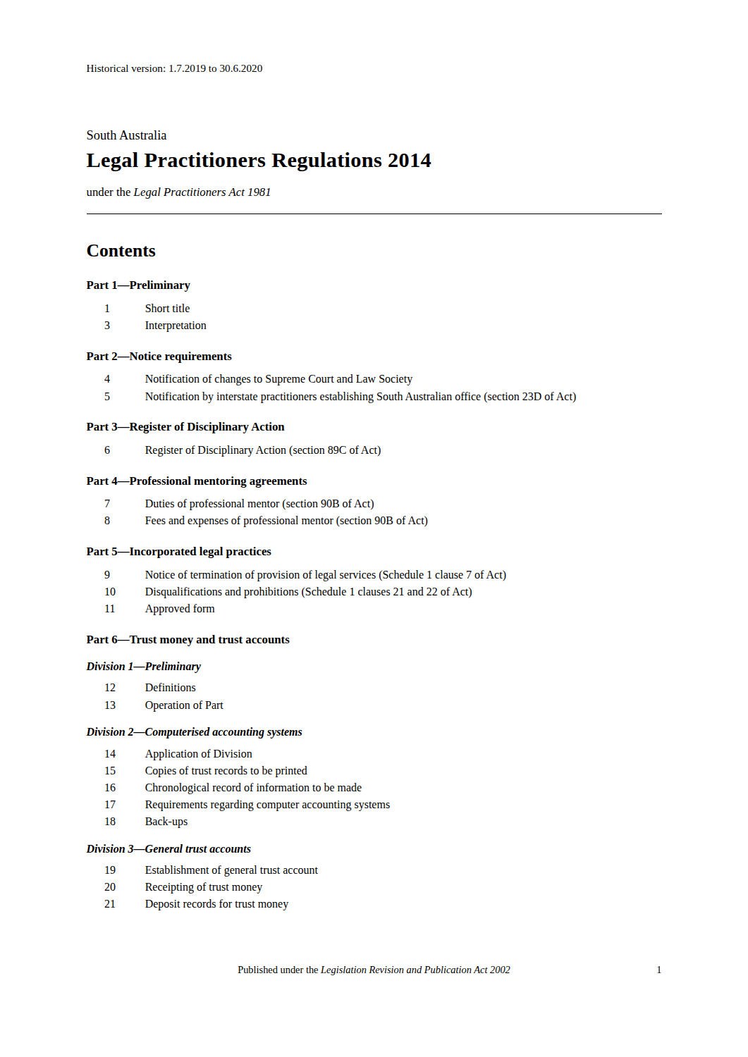Historical version: 1.7.2019 to 30.6.2020
South Australia
Legal Practitioners Regulations 2014
under the Legal Practitioners Act 1981
Contents
Part 1—Preliminary
| 1 | Short title |
| 3 | Interpretation |
Part 2—Notice requirements
| 4 | Notification of changes to Supreme Court and Law Society |
| 5 | Notification by interstate practitioners establishing South Australian office (section 23D of Act) |
Part 3—Register of Disciplinary Action
| 6 | Register of Disciplinary Action (section 89C of Act) |
Part 4—Professional mentoring agreements
| 7 | Duties of professional mentor (section 90B of Act) |
| 8 | Fees and expenses of professional mentor (section 90B of Act) |
Part 5—Incorporated legal practices
| 9 | Notice of termination of provision of legal services (Schedule 1 clause 7 of Act) |
| 10 | Disqualifications and prohibitions (Schedule 1 clauses 21 and 22 of Act) |
| 11 | Approved form |
Part 6—Trust money and trust accounts
Division 1—Preliminary
| 12 | Definitions |
| 13 | Operation of Part |
Division 2—Computerised accounting systems
| 14 | Application of Division |
| 15 | Copies of trust records to be printed |
| 16 | Chronological record of information to be made |
| 17 | Requirements regarding computer accounting systems |
| 18 | Back-ups |
Division 3—General trust accounts
| 19 | Establishment of general trust account |
| 20 | Receipting of trust money |
| 21 | Deposit records for trust money |
Published under the Legislation Revision and Publication Act 2002 1